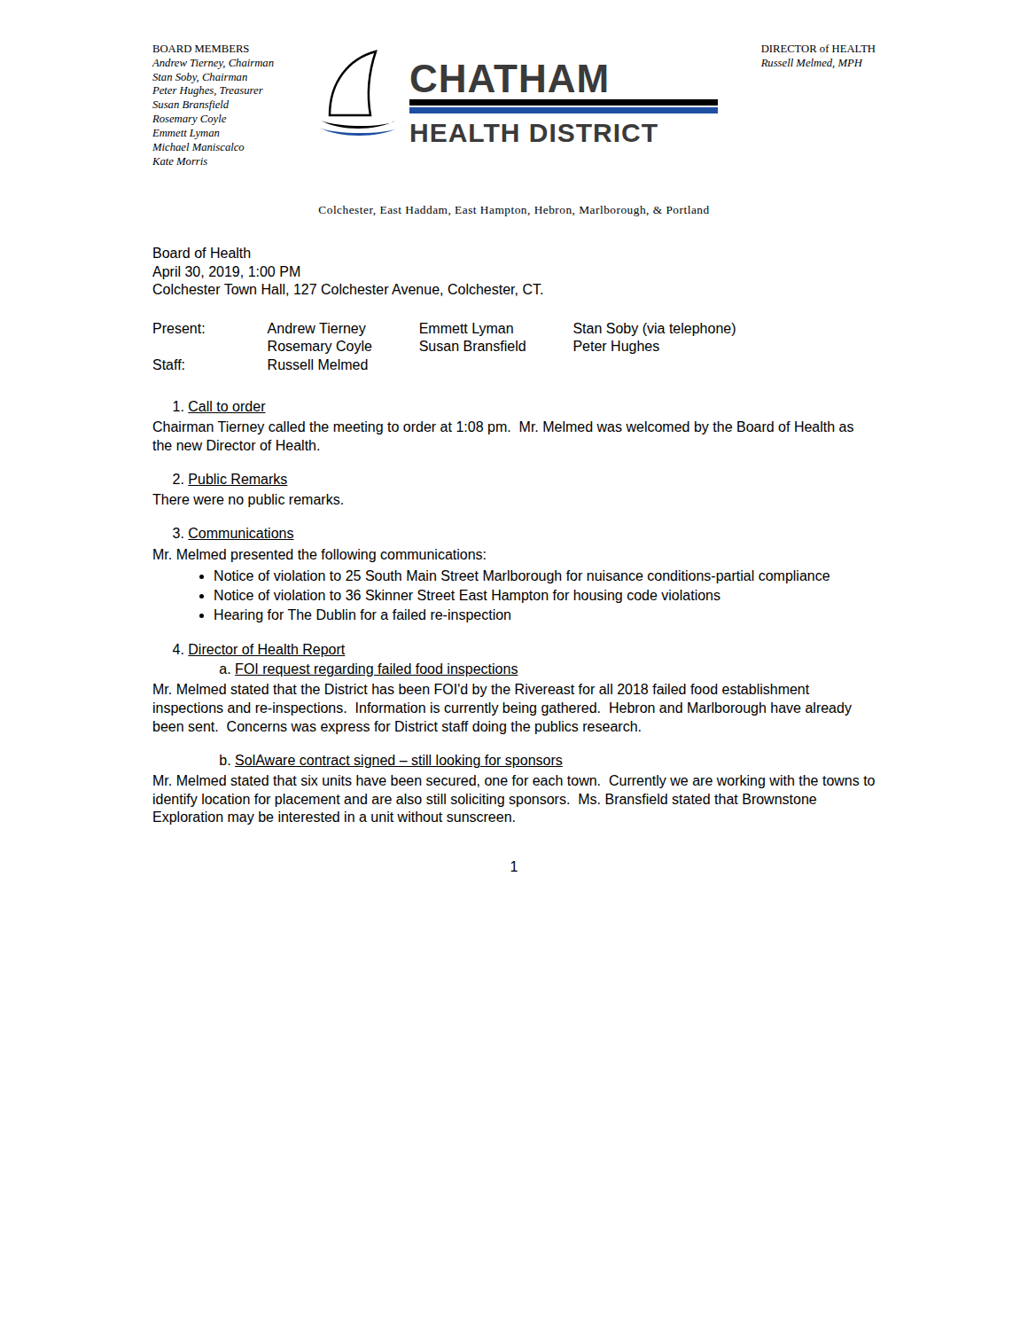BOARD MEMBERS
Andrew Tierney, Chairman
Stan Soby, Chairman
Peter Hughes, Treasurer
Susan Bransfield
Rosemary Coyle
Emmett Lyman
Michael Maniscalco
Kate Morris
CHATHAM HEALTH DISTRICT
DIRECTOR of HEALTH
Russell Melmed, MPH
Colchester, East Haddam, East Hampton, Hebron, Marlborough, & Portland
Board of Health
April 30, 2019, 1:00 PM
Colchester Town Hall, 127 Colchester Avenue, Colchester, CT.
| Present: | Andrew Tierney | Emmett Lyman | Stan Soby (via telephone) |
| | Rosemary Coyle | Susan Bransfield | Peter Hughes |
| Staff: | Russell Melmed | | |
Call to order
Chairman Tierney called the meeting to order at 1:08 pm. Mr. Melmed was welcomed by the Board of Health as the new Director of Health.
Public Remarks
There were no public remarks.
Communications
Mr. Melmed presented the following communications:
Notice of violation to 25 South Main Street Marlborough for nuisance conditions-partial compliance
Notice of violation to 36 Skinner Street East Hampton for housing code violations
Hearing for The Dublin for a failed re-inspection
Director of Health Report
FOI request regarding failed food inspections
Mr. Melmed stated that the District has been FOI'd by the Rivereast for all 2018 failed food establishment inspections and re-inspections. Information is currently being gathered. Hebron and Marlborough have already been sent. Concerns was express for District staff doing the publics research.
SolAware contract signed – still looking for sponsors
Mr. Melmed stated that six units have been secured, one for each town. Currently we are working with the towns to identify location for placement and are also still soliciting sponsors. Ms. Bransfield stated that Brownstone Exploration may be interested in a unit without sunscreen.
1